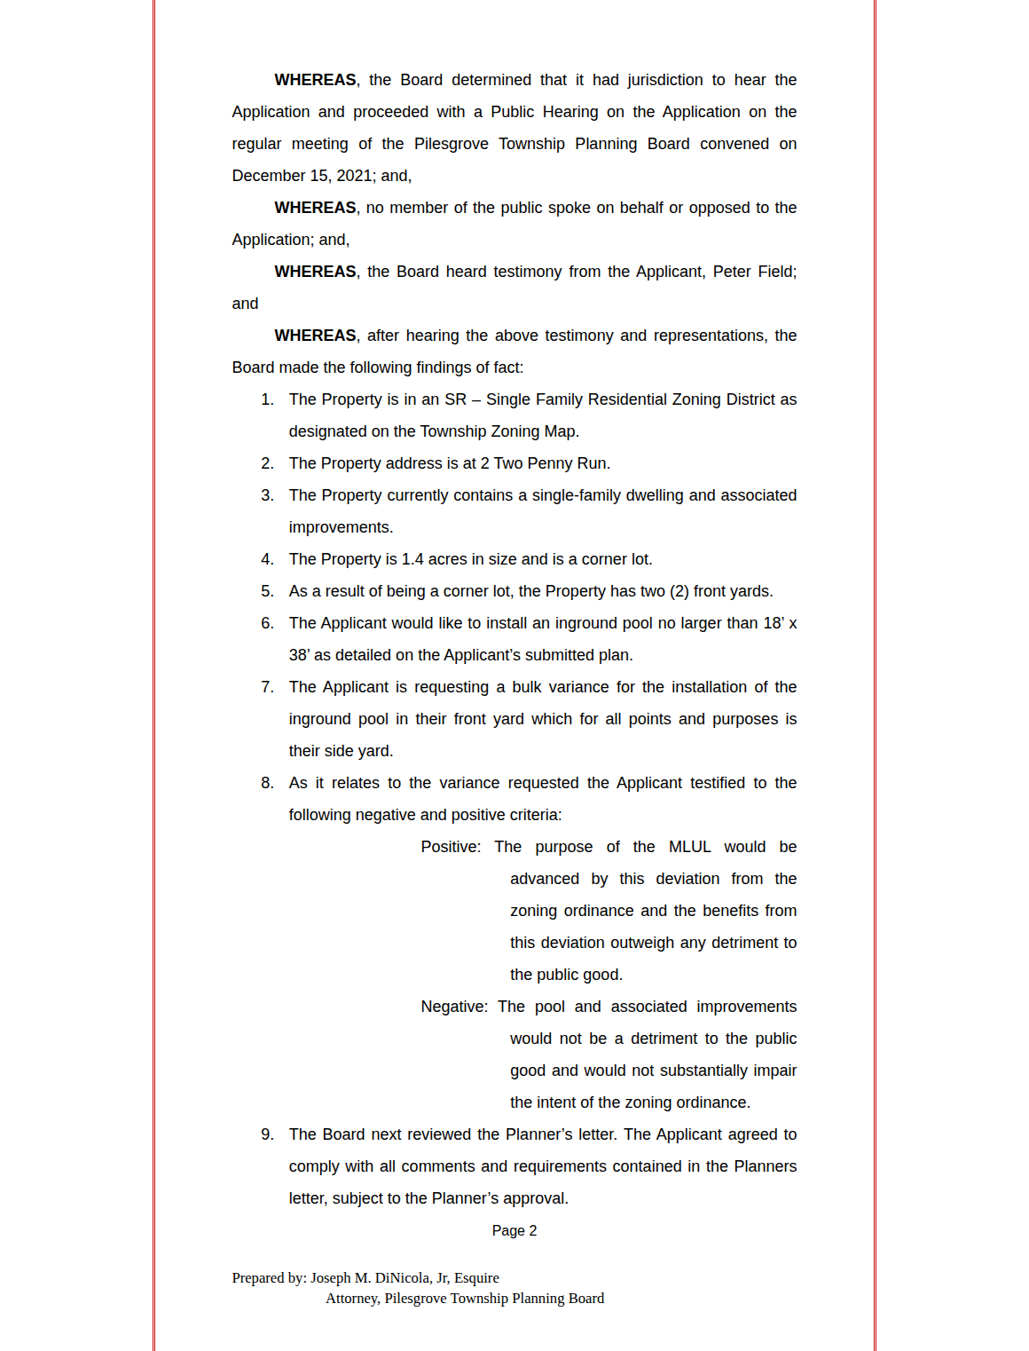WHEREAS, the Board determined that it had jurisdiction to hear the Application and proceeded with a Public Hearing on the Application on the regular meeting of the Pilesgrove Township Planning Board convened on December 15, 2021; and,
WHEREAS, no member of the public spoke on behalf or opposed to the Application; and,
WHEREAS, the Board heard testimony from the Applicant, Peter Field; and
WHEREAS, after hearing the above testimony and representations, the Board made the following findings of fact:
The Property is in an SR – Single Family Residential Zoning District as designated on the Township Zoning Map.
The Property address is at 2 Two Penny Run.
The Property currently contains a single-family dwelling and associated improvements.
The Property is 1.4 acres in size and is a corner lot.
As a result of being a corner lot, the Property has two (2) front yards.
The Applicant would like to install an inground pool no larger than 18’ x 38’ as detailed on the Applicant’s submitted plan.
The Applicant is requesting a bulk variance for the installation of the inground pool in their front yard which for all points and purposes is their side yard.
As it relates to the variance requested the Applicant testified to the following negative and positive criteria:
Positive: The purpose of the MLUL would be advanced by this deviation from the zoning ordinance and the benefits from this deviation outweigh any detriment to the public good. Negative: The pool and associated improvements would not be a detriment to the public good and would not substantially impair the intent of the zoning ordinance.
The Board next reviewed the Planner’s letter. The Applicant agreed to comply with all comments and requirements contained in the Planners letter, subject to the Planner’s approval.
Page 2
Prepared by: Joseph M. DiNicola, Jr, Esquire Attorney, Pilesgrove Township Planning Board